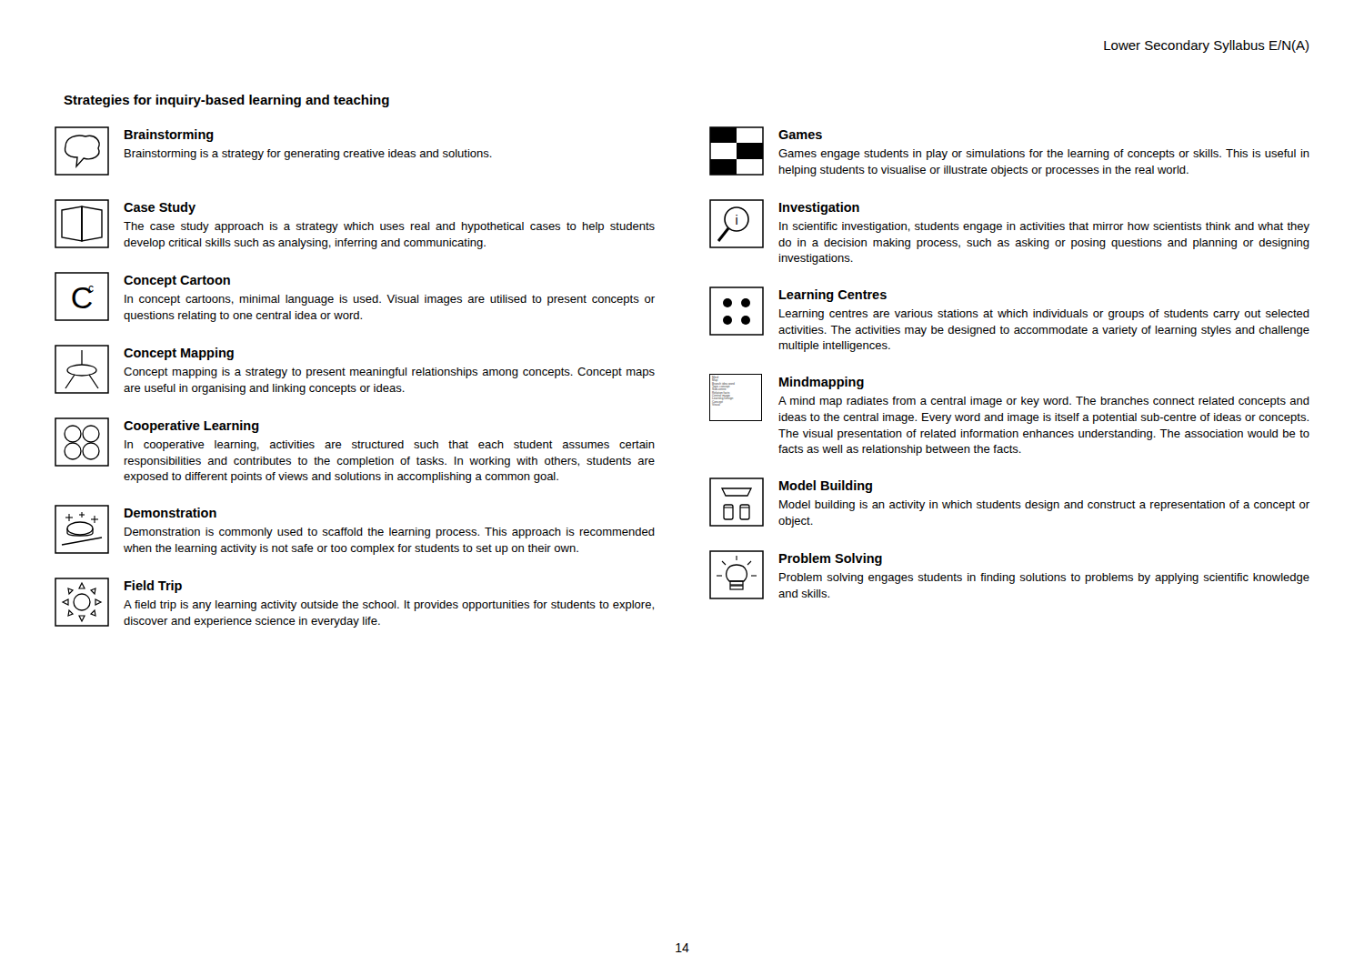Lower Secondary Syllabus E/N(A)
Strategies for inquiry-based learning and teaching
Brainstorming
Brainstorming is a strategy for generating creative ideas and solutions.
Case Study
The case study approach is a strategy which uses real and hypothetical cases to help students develop critical skills such as analysing, inferring and communicating.
C c
Concept Cartoon
In concept cartoons, minimal language is used. Visual images are utilised to present concepts or questions relating to one central idea or word.
Concept Mapping
Concept mapping is a strategy to present meaningful relationships among concepts. Concept maps are useful in organising and linking concepts or ideas.
Cooperative Learning
In cooperative learning, activities are structured such that each student assumes certain responsibilities and contributes to the completion of tasks. In working with others, students are exposed to different points of views and solutions in accomplishing a common goal.
Demonstration
Demonstration is commonly used to scaffold the learning process. This approach is recommended when the learning activity is not safe or too complex for students to set up on their own.
Field Trip
A field trip is any learning activity outside the school. It provides opportunities for students to explore, discover and experience science in everyday life.
Games
Games engage students in play or simulations for the learning of concepts or skills. This is useful in helping students to visualise or illustrate objects or processes in the real world.
i
Investigation
In scientific investigation, students engage in activities that mirror how scientists think and what they do in a decision making process, such as asking or posing questions and planning or designing investigations.
Learning Centres
Learning centres are various stations at which individuals or groups of students carry out selected activities. The activities may be designed to accommodate a variety of learning styles and challenge multiple intelligences.
Mind
Map
Branch idea word
Topic concept
Sub-centre
Relation facts
Central image
Learning Design
Concept
Visual
Mindmapping
A mind map radiates from a central image or key word. The branches connect related concepts and ideas to the central image. Every word and image is itself a potential sub-centre of ideas or concepts. The visual presentation of related information enhances understanding. The association would be to facts as well as relationship between the facts.
Model Building
Model building is an activity in which students design and construct a representation of a concept or object.
Problem Solving
Problem solving engages students in finding solutions to problems by applying scientific knowledge and skills.
14